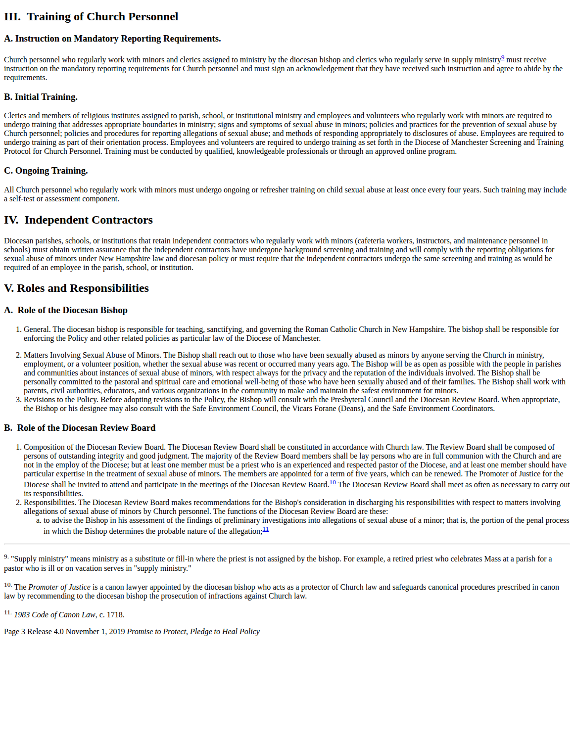III. Training of Church Personnel
A. Instruction on Mandatory Reporting Requirements.
Church personnel who regularly work with minors and clerics assigned to ministry by the diocesan bishop and clerics who regularly serve in supply ministry9 must receive instruction on the mandatory reporting requirements for Church personnel and must sign an acknowledgement that they have received such instruction and agree to abide by the requirements.
B. Initial Training.
Clerics and members of religious institutes assigned to parish, school, or institutional ministry and employees and volunteers who regularly work with minors are required to undergo training that addresses appropriate boundaries in ministry; signs and symptoms of sexual abuse in minors; policies and practices for the prevention of sexual abuse by Church personnel; policies and procedures for reporting allegations of sexual abuse; and methods of responding appropriately to disclosures of abuse. Employees are required to undergo training as part of their orientation process. Employees and volunteers are required to undergo training as set forth in the Diocese of Manchester Screening and Training Protocol for Church Personnel. Training must be conducted by qualified, knowledgeable professionals or through an approved online program.
C. Ongoing Training.
All Church personnel who regularly work with minors must undergo ongoing or refresher training on child sexual abuse at least once every four years. Such training may include a self-test or assessment component.
IV. Independent Contractors
Diocesan parishes, schools, or institutions that retain independent contractors who regularly work with minors (cafeteria workers, instructors, and maintenance personnel in schools) must obtain written assurance that the independent contractors have undergone background screening and training and will comply with the reporting obligations for sexual abuse of minors under New Hampshire law and diocesan policy or must require that the independent contractors undergo the same screening and training as would be required of an employee in the parish, school, or institution.
V. Roles and Responsibilities
A. Role of the Diocesan Bishop
General. The diocesan bishop is responsible for teaching, sanctifying, and governing the Roman Catholic Church in New Hampshire. The bishop shall be responsible for enforcing the Policy and other related policies as particular law of the Diocese of Manchester.
Matters Involving Sexual Abuse of Minors. The Bishop shall reach out to those who have been sexually abused as minors by anyone serving the Church in ministry, employment, or a volunteer position, whether the sexual abuse was recent or occurred many years ago. The Bishop will be as open as possible with the people in parishes and communities about instances of sexual abuse of minors, with respect always for the privacy and the reputation of the individuals involved. The Bishop shall be personally committed to the pastoral and spiritual care and emotional well-being of those who have been sexually abused and of their families. The Bishop shall work with parents, civil authorities, educators, and various organizations in the community to make and maintain the safest environment for minors.
Revisions to the Policy. Before adopting revisions to the Policy, the Bishop will consult with the Presbyteral Council and the Diocesan Review Board. When appropriate, the Bishop or his designee may also consult with the Safe Environment Council, the Vicars Forane (Deans), and the Safe Environment Coordinators.
B. Role of the Diocesan Review Board
Composition of the Diocesan Review Board. The Diocesan Review Board shall be constituted in accordance with Church law. The Review Board shall be composed of persons of outstanding integrity and good judgment. The majority of the Review Board members shall be lay persons who are in full communion with the Church and are not in the employ of the Diocese; but at least one member must be a priest who is an experienced and respected pastor of the Diocese, and at least one member should have particular expertise in the treatment of sexual abuse of minors. The members are appointed for a term of five years, which can be renewed. The Promoter of Justice for the Diocese shall be invited to attend and participate in the meetings of the Diocesan Review Board.10 The Diocesan Review Board shall meet as often as necessary to carry out its responsibilities.
Responsibilities. The Diocesan Review Board makes recommendations for the Bishop's consideration in discharging his responsibilities with respect to matters involving allegations of sexual abuse of minors by Church personnel. The functions of the Diocesan Review Board are these:
to advise the Bishop in his assessment of the findings of preliminary investigations into allegations of sexual abuse of a minor; that is, the portion of the penal process in which the Bishop determines the probable nature of the allegation;11
9. "Supply ministry" means ministry as a substitute or fill-in where the priest is not assigned by the bishop. For example, a retired priest who celebrates Mass at a parish for a pastor who is ill or on vacation serves in "supply ministry."
10. The Promoter of Justice is a canon lawyer appointed by the diocesan bishop who acts as a protector of Church law and safeguards canonical procedures prescribed in canon law by recommending to the diocesan bishop the prosecution of infractions against Church law.
11. 1983 Code of Canon Law, c. 1718.
Page 3 Release 4.0 November 1, 2019 Promise to Protect, Pledge to Heal Policy